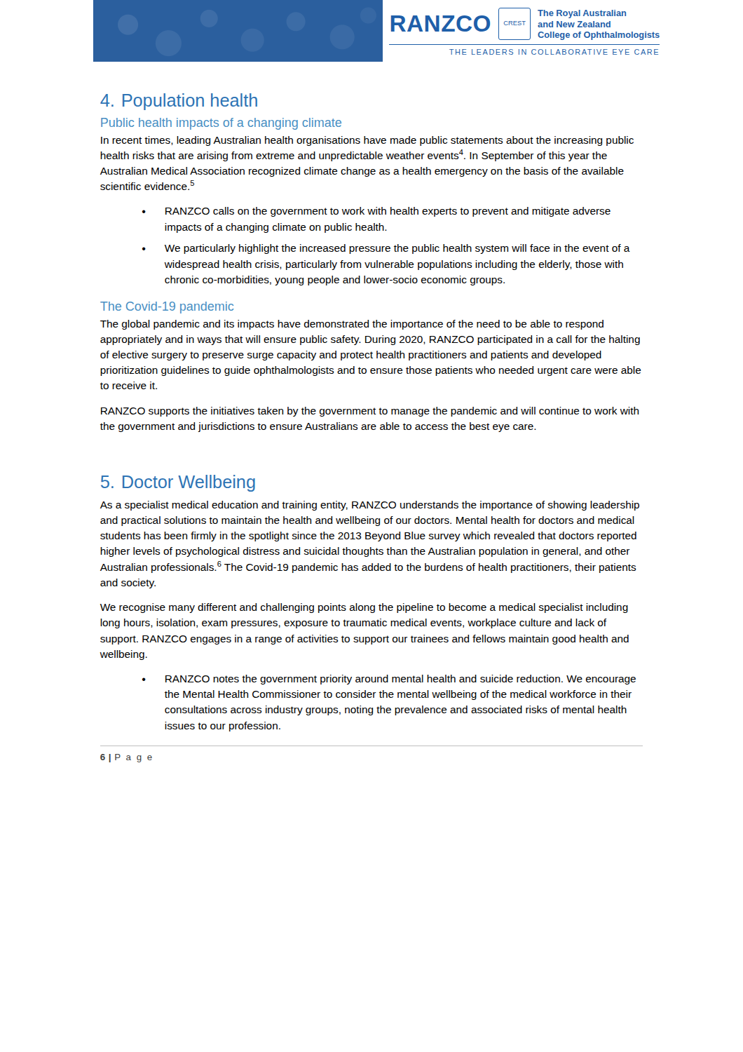RANZCO CREST The Royal Australian
and New Zealand
College of Ophthalmologists
The Leaders in Collaborative Eye Care
4. Population health
Public health impacts of a changing climate
In recent times, leading Australian health organisations have made public statements about the increasing public health risks that are arising from extreme and unpredictable weather events4. In September of this year the Australian Medical Association recognized climate change as a health emergency on the basis of the available scientific evidence.5
RANZCO calls on the government to work with health experts to prevent and mitigate adverse impacts of a changing climate on public health.
We particularly highlight the increased pressure the public health system will face in the event of a widespread health crisis, particularly from vulnerable populations including the elderly, those with chronic co-morbidities, young people and lower-socio economic groups.
The Covid-19 pandemic
The global pandemic and its impacts have demonstrated the importance of the need to be able to respond appropriately and in ways that will ensure public safety. During 2020, RANZCO participated in a call for the halting of elective surgery to preserve surge capacity and protect health practitioners and patients and developed prioritization guidelines to guide ophthalmologists and to ensure those patients who needed urgent care were able to receive it.
RANZCO supports the initiatives taken by the government to manage the pandemic and will continue to work with the government and jurisdictions to ensure Australians are able to access the best eye care.
5. Doctor Wellbeing
As a specialist medical education and training entity, RANZCO understands the importance of showing leadership and practical solutions to maintain the health and wellbeing of our doctors. Mental health for doctors and medical students has been firmly in the spotlight since the 2013 Beyond Blue survey which revealed that doctors reported higher levels of psychological distress and suicidal thoughts than the Australian population in general, and other Australian professionals.6 The Covid-19 pandemic has added to the burdens of health practitioners, their patients and society.
We recognise many different and challenging points along the pipeline to become a medical specialist including long hours, isolation, exam pressures, exposure to traumatic medical events, workplace culture and lack of support. RANZCO engages in a range of activities to support our trainees and fellows maintain good health and wellbeing.
RANZCO notes the government priority around mental health and suicide reduction. We encourage the Mental Health Commissioner to consider the mental wellbeing of the medical workforce in their consultations across industry groups, noting the prevalence and associated risks of mental health issues to our profession.
6 | P a g e